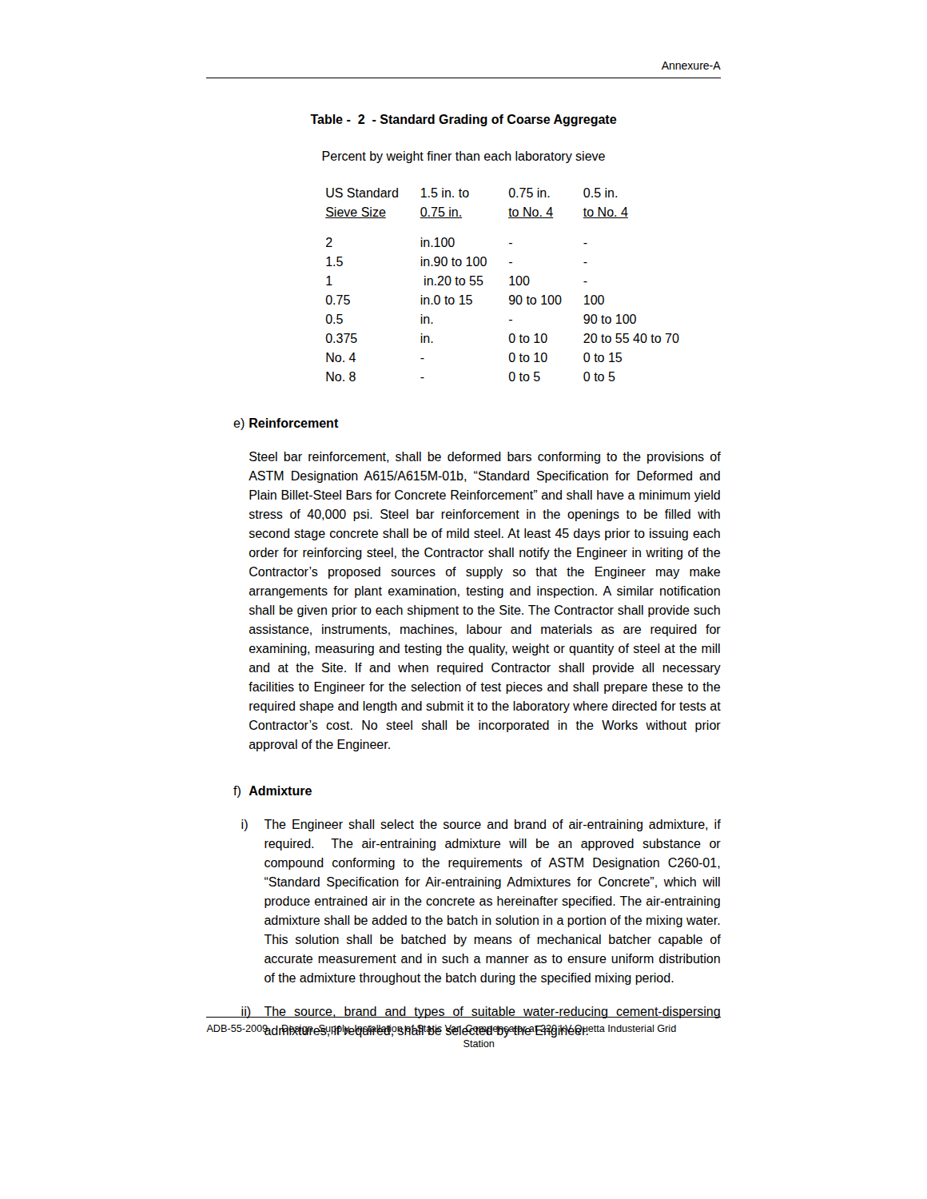Annexure-A
Table - 2 - Standard Grading of Coarse Aggregate
Percent by weight finer than each laboratory sieve
| US Standard | 1.5 in. to | 0.75 in. | 0.5 in. |
| Sieve Size | 0.75 in. | to No. 4 | to No. 4 |
| 2 | in.100 | - | - |
| 1.5 | in.90 to 100 | - | - |
| 1 | in.20 to 55 | 100 | - |
| 0.75 | in.0 to 15 | 90 to 100 | 100 |
| 0.5 | in. | - | 90 to 100 |
| 0.375 | in. | 0 to 10 | 20 to 55 40 to 70 |
| No. 4 | - | 0 to 10 | 0 to 15 |
| No. 8 | - | 0 to 5 | 0 to 5 |
e)
Reinforcement
Steel bar reinforcement, shall be deformed bars conforming to the provisions of ASTM Designation A615/A615M-01b, “Standard Specification for Deformed and Plain Billet-Steel Bars for Concrete Reinforcement” and shall have a minimum yield stress of 40,000 psi. Steel bar reinforcement in the openings to be filled with second stage concrete shall be of mild steel. At least 45 days prior to issuing each order for reinforcing steel, the Contractor shall notify the Engineer in writing of the Contractor’s proposed sources of supply so that the Engineer may make arrangements for plant examination, testing and inspection. A similar notification shall be given prior to each shipment to the Site. The Contractor shall provide such assistance, instruments, machines, labour and materials as are required for examining, measuring and testing the quality, weight or quantity of steel at the mill and at the Site. If and when required Contractor shall provide all necessary facilities to Engineer for the selection of test pieces and shall prepare these to the required shape and length and submit it to the laboratory where directed for tests at Contractor’s cost. No steel shall be incorporated in the Works without prior approval of the Engineer.
f)
Admixture
i)
The Engineer shall select the source and brand of air-entraining admixture, if required. The air-entraining admixture will be an approved substance or compound conforming to the requirements of ASTM Designation C260-01, “Standard Specification for Air-entraining Admixtures for Concrete”, which will produce entrained air in the concrete as hereinafter specified. The air-entraining admixture shall be added to the batch in solution in a portion of the mixing water. This solution shall be batched by means of mechanical batcher capable of accurate measurement and in such a manner as to ensure uniform distribution of the admixture throughout the batch during the specified mixing period.
ii)
The source, brand and types of suitable water-reducing cement-dispersing admixtures, if required, shall be selected by the Engineer.
ADB-55-2009
Design, Supply, Installation of Static Var Compensator at 220 kV Quetta Industerial Grid Station